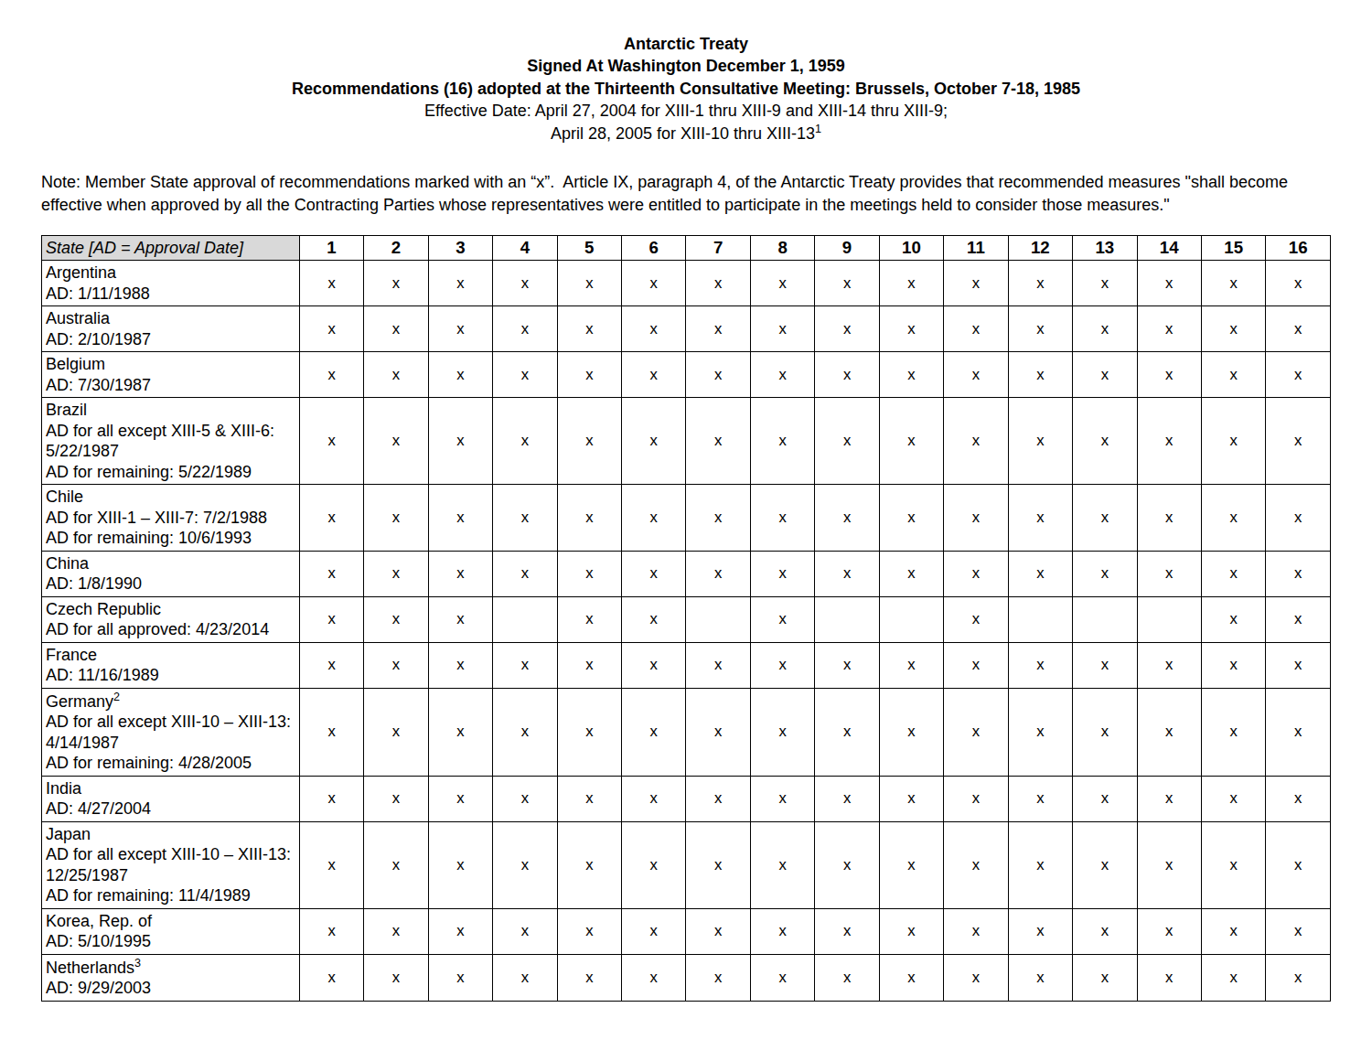Antarctic Treaty
Signed At Washington December 1, 1959
Recommendations (16) adopted at the Thirteenth Consultative Meeting: Brussels, October 7-18, 1985
Effective Date: April 27, 2004 for XIII-1 thru XIII-9 and XIII-14 thru XIII-9;
April 28, 2005 for XIII-10 thru XIII-131
Note: Member State approval of recommendations marked with an “x”. Article IX, paragraph 4, of the Antarctic Treaty provides that recommended measures "shall become effective when approved by all the Contracting Parties whose representatives were entitled to participate in the meetings held to consider those measures."
| State [AD = Approval Date] | 1 | 2 | 3 | 4 | 5 | 6 | 7 | 8 | 9 | 10 | 11 | 12 | 13 | 14 | 15 | 16 |
| --- | --- | --- | --- | --- | --- | --- | --- | --- | --- | --- | --- | --- | --- | --- | --- | --- |
| Argentina AD: 1/11/1988 | x | x | x | x | x | x | x | x | x | x | x | x | x | x | x | x |
| Australia AD: 2/10/1987 | x | x | x | x | x | x | x | x | x | x | x | x | x | x | x | x |
| Belgium AD: 7/30/1987 | x | x | x | x | x | x | x | x | x | x | x | x | x | x | x | x |
| Brazil AD for all except XIII-5 & XIII-6: 5/22/1987 AD for remaining: 5/22/1989 | x | x | x | x | x | x | x | x | x | x | x | x | x | x | x | x |
| Chile AD for XIII-1 – XIII-7: 7/2/1988 AD for remaining: 10/6/1993 | x | x | x | x | x | x | x | x | x | x | x | x | x | x | x | x |
| China AD: 1/8/1990 | x | x | x | x | x | x | x | x | x | x | x | x | x | x | x | x |
| Czech Republic AD for all approved: 4/23/2014 | x | x | x | | x | x | | x | | | x | | | | x | x |
| France AD: 11/16/1989 | x | x | x | x | x | x | x | x | x | x | x | x | x | x | x | x |
| Germany 2 AD for all except XIII-10 – XIII-13: 4/14/1987 AD for remaining: 4/28/2005 | x | x | x | x | x | x | x | x | x | x | x | x | x | x | x | x |
| India AD: 4/27/2004 | x | x | x | x | x | x | x | x | x | x | x | x | x | x | x | x |
| Japan AD for all except XIII-10 – XIII-13: 12/25/1987 AD for remaining: 11/4/1989 | x | x | x | x | x | x | x | x | x | x | x | x | x | x | x | x |
| Korea, Rep. of AD: 5/10/1995 | x | x | x | x | x | x | x | x | x | x | x | x | x | x | x | x |
| Netherlands 3 AD: 9/29/2003 | x | x | x | x | x | x | x | x | x | x | x | x | x | x | x | x |